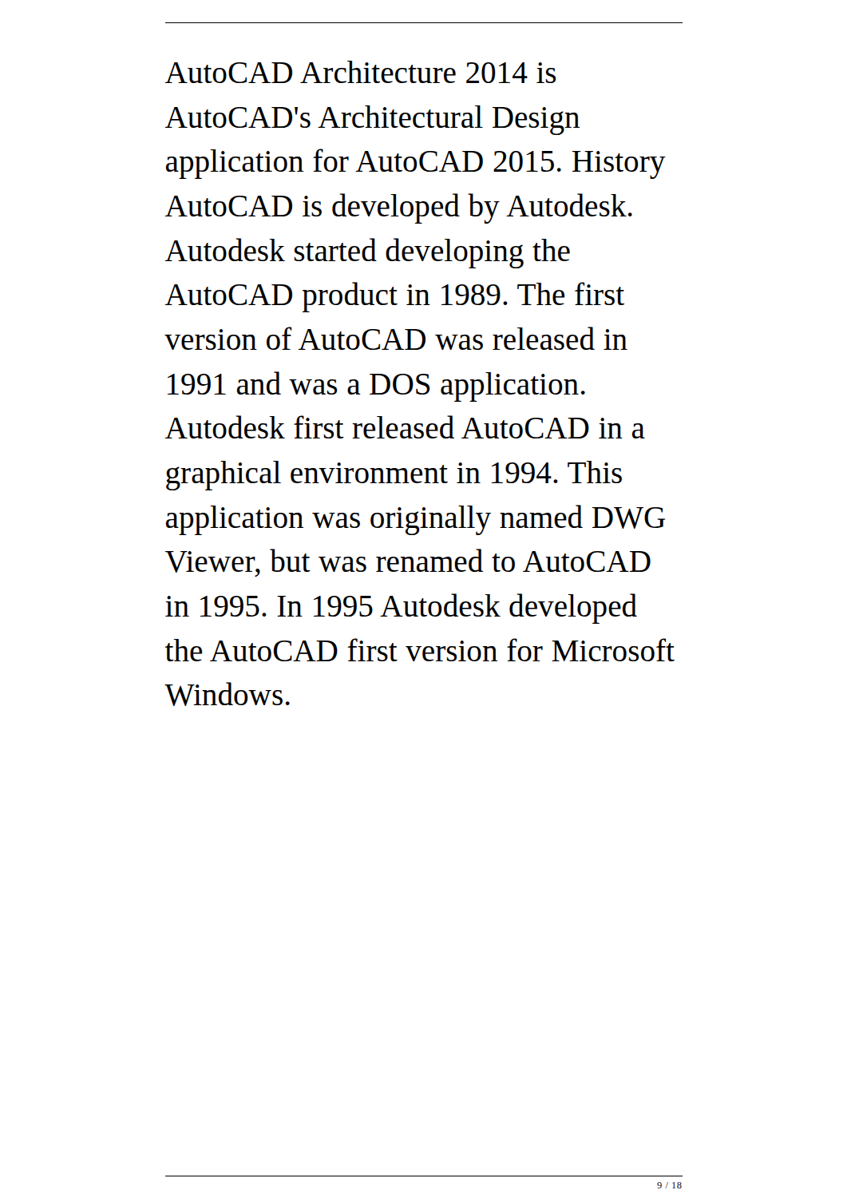AutoCAD Architecture 2014 is AutoCAD's Architectural Design application for AutoCAD 2015. History AutoCAD is developed by Autodesk. Autodesk started developing the AutoCAD product in 1989. The first version of AutoCAD was released in 1991 and was a DOS application. Autodesk first released AutoCAD in a graphical environment in 1994. This application was originally named DWG Viewer, but was renamed to AutoCAD in 1995. In 1995 Autodesk developed the AutoCAD first version for Microsoft Windows.
9 / 18